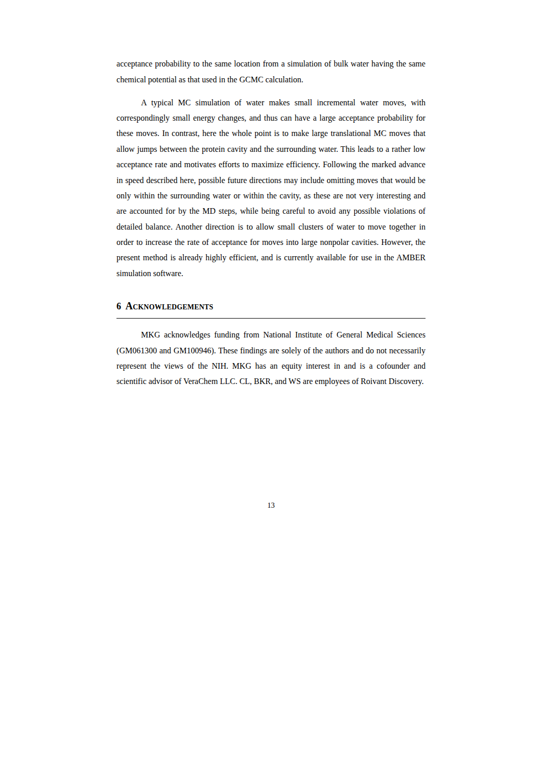acceptance probability to the same location from a simulation of bulk water having the same chemical potential as that used in the GCMC calculation.
A typical MC simulation of water makes small incremental water moves, with correspondingly small energy changes, and thus can have a large acceptance probability for these moves. In contrast, here the whole point is to make large translational MC moves that allow jumps between the protein cavity and the surrounding water. This leads to a rather low acceptance rate and motivates efforts to maximize efficiency. Following the marked advance in speed described here, possible future directions may include omitting moves that would be only within the surrounding water or within the cavity, as these are not very interesting and are accounted for by the MD steps, while being careful to avoid any possible violations of detailed balance. Another direction is to allow small clusters of water to move together in order to increase the rate of acceptance for moves into large nonpolar cavities. However, the present method is already highly efficient, and is currently available for use in the AMBER simulation software.
6 Acknowledgements
MKG acknowledges funding from National Institute of General Medical Sciences (GM061300 and GM100946). These findings are solely of the authors and do not necessarily represent the views of the NIH. MKG has an equity interest in and is a cofounder and scientific advisor of VeraChem LLC. CL, BKR, and WS are employees of Roivant Discovery.
13